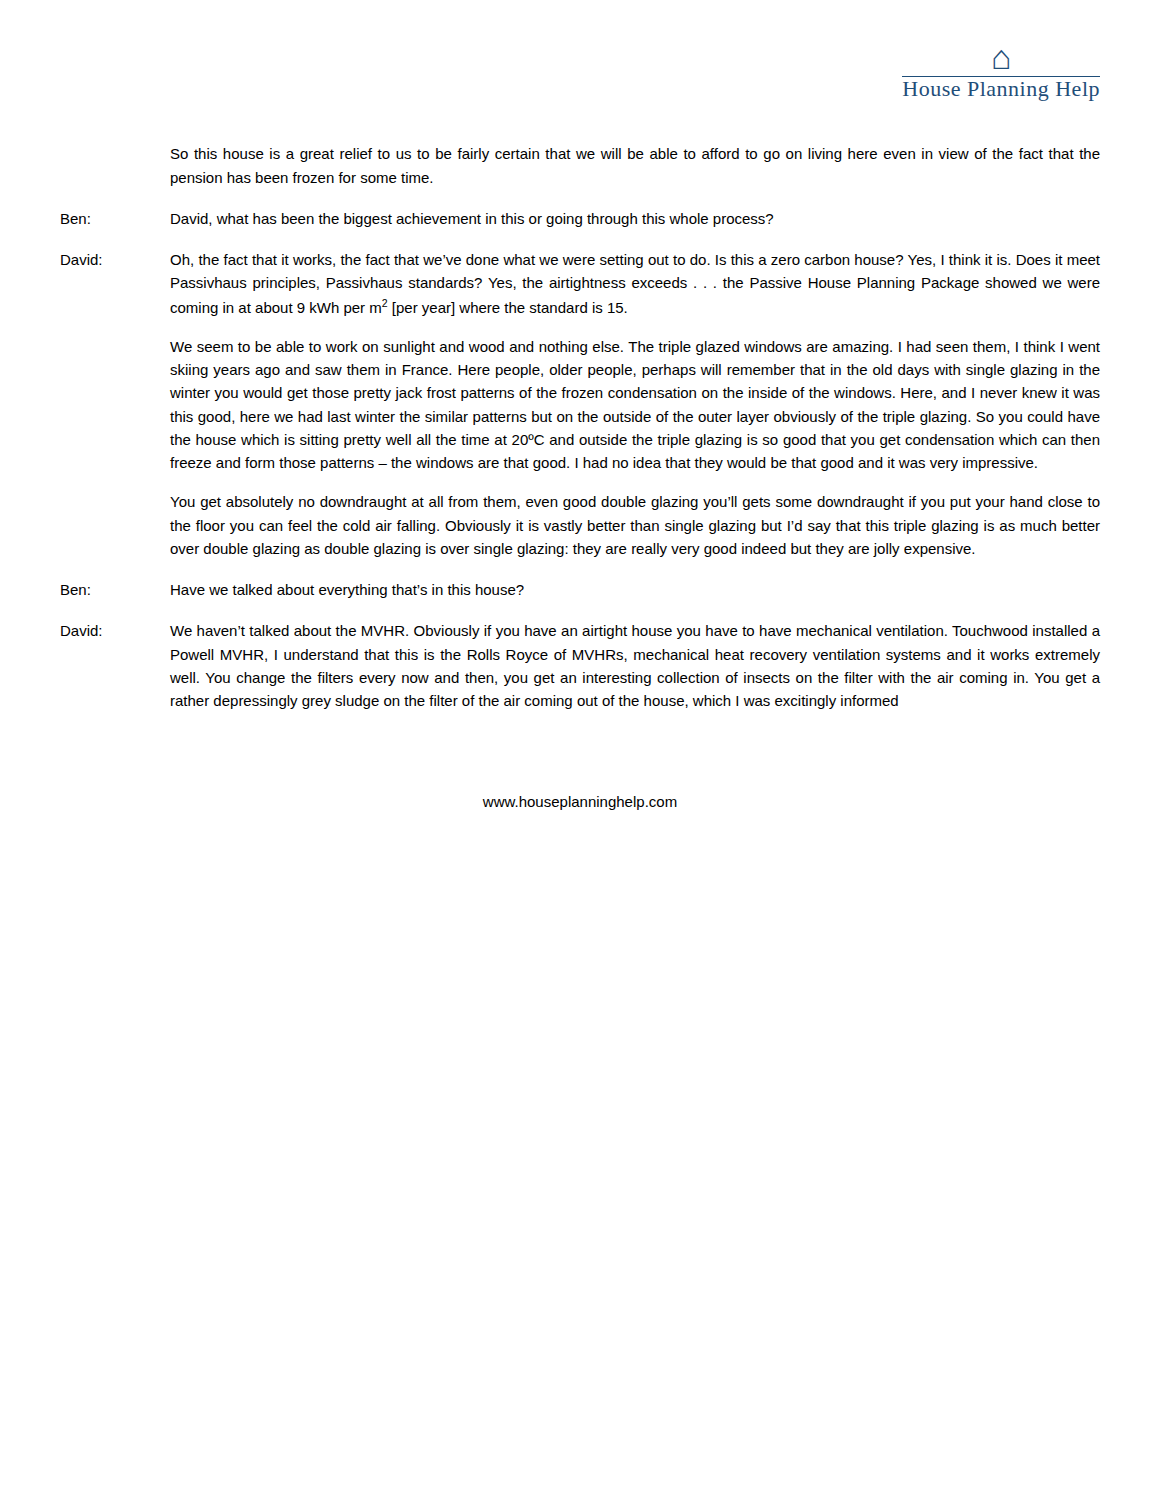⌂
House Planning Help
| | So this house is a great relief to us to be fairly certain that we will be able to afford to go on living here even in view of the fact that the pension has been frozen for some time. |
| Ben: | David, what has been the biggest achievement in this or going through this whole process? |
| David: | Oh, the fact that it works, the fact that we’ve done what we were setting out to do. Is this a zero carbon house? Yes, I think it is. Does it meet Passivhaus principles, Passivhaus standards? Yes, the airtightness exceeds . . . the Passive House Planning Package showed we were coming in at about 9 kWh per m 2 [per year] where the standard is 15. We seem to be able to work on sunlight and wood and nothing else. The triple glazed windows are amazing. I had seen them, I think I went skiing years ago and saw them in France. Here people, older people, perhaps will remember that in the old days with single glazing in the winter you would get those pretty jack frost patterns of the frozen condensation on the inside of the windows. Here, and I never knew it was this good, here we had last winter the similar patterns but on the outside of the outer layer obviously of the triple glazing. So you could have the house which is sitting pretty well all the time at 20ºC and outside the triple glazing is so good that you get condensation which can then freeze and form those patterns – the windows are that good. I had no idea that they would be that good and it was very impressive. You get absolutely no downdraught at all from them, even good double glazing you’ll gets some downdraught if you put your hand close to the floor you can feel the cold air falling. Obviously it is vastly better than single glazing but I’d say that this triple glazing is as much better over double glazing as double glazing is over single glazing: they are really very good indeed but they are jolly expensive. |
| Ben: | Have we talked about everything that’s in this house? |
| David: | We haven’t talked about the MVHR. Obviously if you have an airtight house you have to have mechanical ventilation. Touchwood installed a Powell MVHR, I understand that this is the Rolls Royce of MVHRs, mechanical heat recovery ventilation systems and it works extremely well. You change the filters every now and then, you get an interesting collection of insects on the filter with the air coming in. You get a rather depressingly grey sludge on the filter of the air coming out of the house, which I was excitingly informed |
www.houseplanninghelp.com